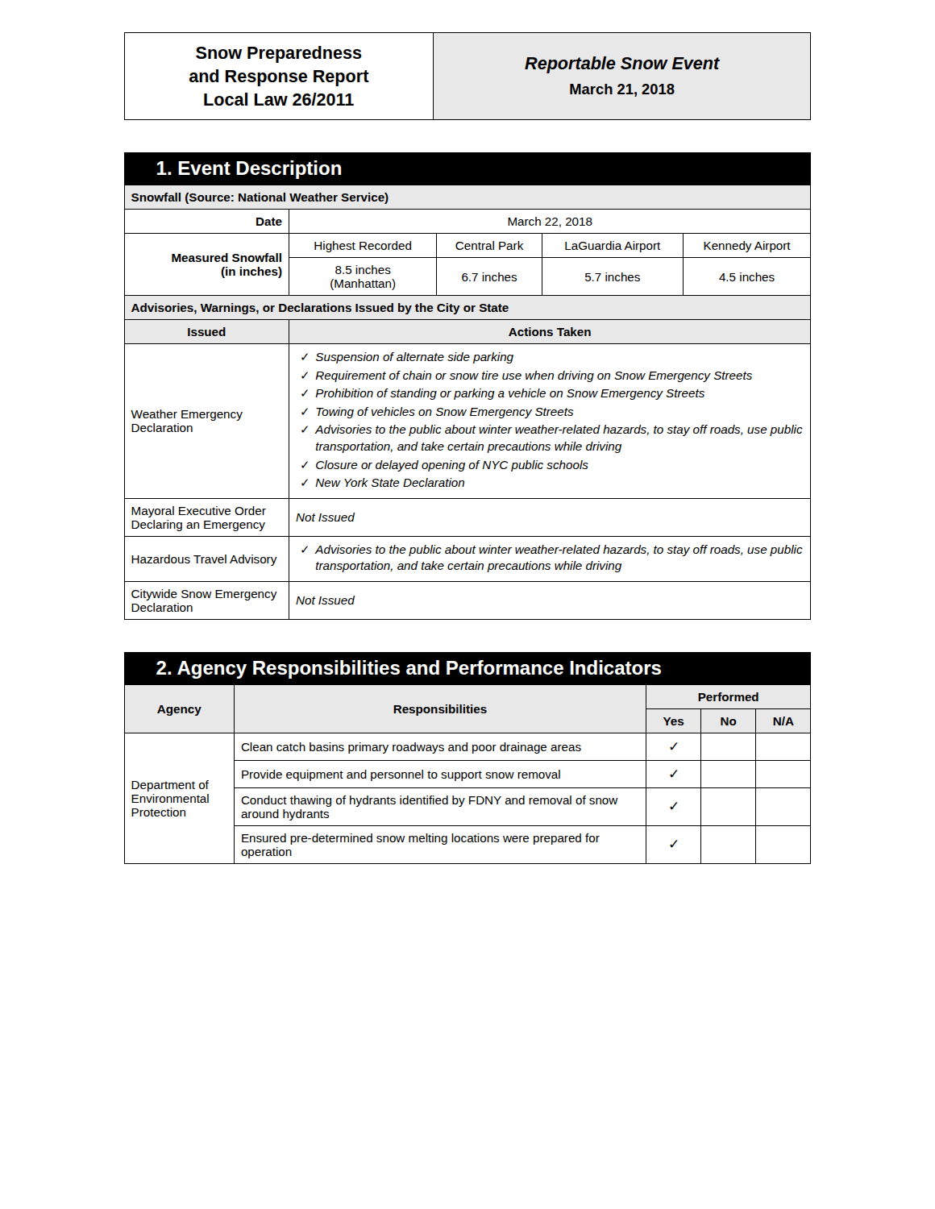| Snow Preparedness and Response Report Local Law 26/2011 | Reportable Snow Event March 21, 2018 |
1. Event Description
| Snowfall (Source: National Weather Service) |
| Date | March 22, 2018 |
| Measured Snowfall (in inches) | Highest Recorded | Central Park | LaGuardia Airport | Kennedy Airport |
| 8.5 inches (Manhattan) | 6.7 inches | 5.7 inches | 4.5 inches |
| Advisories, Warnings, or Declarations Issued by the City or State |
| Issued | Actions Taken |
| Weather Emergency Declaration | Suspension of alternate side parking Requirement of chain or snow tire use when driving on Snow Emergency Streets Prohibition of standing or parking a vehicle on Snow Emergency Streets Towing of vehicles on Snow Emergency Streets Advisories to the public about winter weather-related hazards, to stay off roads, use public transportation, and take certain precautions while driving Closure or delayed opening of NYC public schools New York State Declaration |
| Mayoral Executive Order Declaring an Emergency | Not Issued |
| Hazardous Travel Advisory | Advisories to the public about winter weather-related hazards, to stay off roads, use public transportation, and take certain precautions while driving |
| Citywide Snow Emergency Declaration | Not Issued |
2. Agency Responsibilities and Performance Indicators
| Agency | Responsibilities | Performed |
| Yes | No | N/A |
| Department of Environmental Protection | Clean catch basins primary roadways and poor drainage areas | ✓ | | |
| Provide equipment and personnel to support snow removal | ✓ | | |
| Conduct thawing of hydrants identified by FDNY and removal of snow around hydrants | ✓ | | |
| Ensured pre-determined snow melting locations were prepared for operation | ✓ | | |